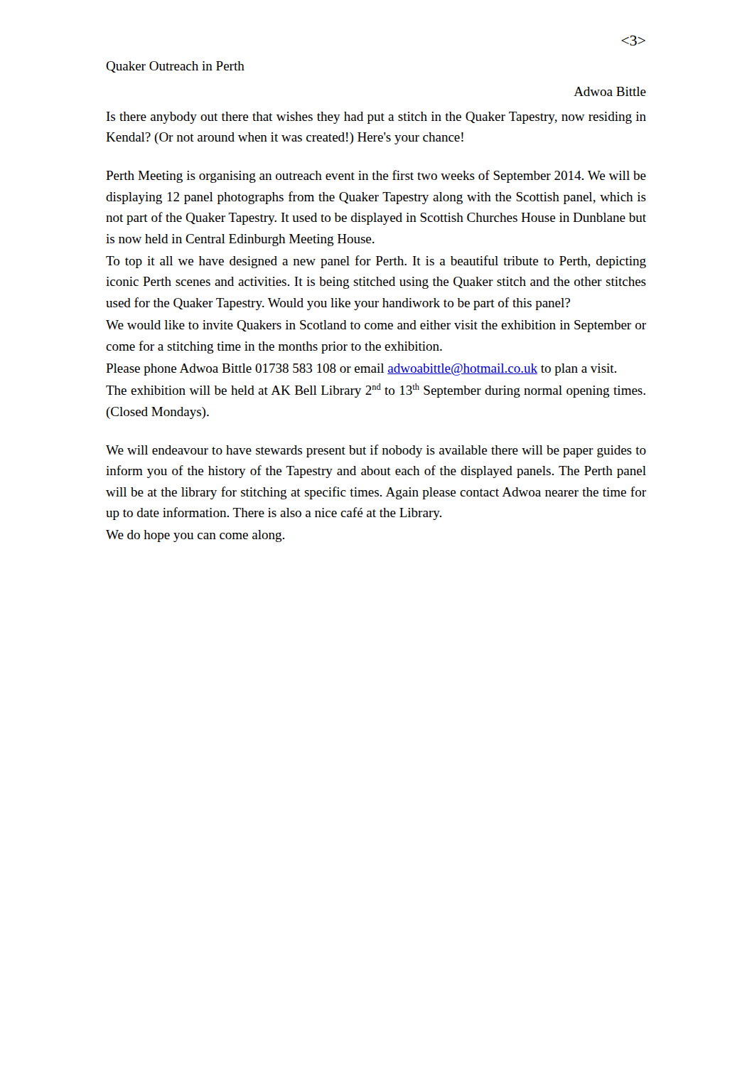<3>
Quaker Outreach in Perth
Adwoa Bittle
Is there anybody out there that wishes they had put a stitch in the Quaker Tapestry, now residing in Kendal? (Or not around when it was created!) Here's your chance!
Perth Meeting is organising an outreach event in the first two weeks of September 2014. We will be displaying 12 panel photographs from the Quaker Tapestry along with the Scottish panel, which is not part of the Quaker Tapestry. It used to be displayed in Scottish Churches House in Dunblane but is now held in Central Edinburgh Meeting House.
To top it all we have designed a new panel for Perth. It is a beautiful tribute to Perth, depicting iconic Perth scenes and activities. It is being stitched using the Quaker stitch and the other stitches used for the Quaker Tapestry. Would you like your handiwork to be part of this panel?
We would like to invite Quakers in Scotland to come and either visit the exhibition in September or come for a stitching time in the months prior to the exhibition.
Please phone Adwoa Bittle 01738 583 108 or email adwoabittle@hotmail.co.uk to plan a visit.
The exhibition will be held at AK Bell Library 2nd to 13th September during normal opening times. (Closed Mondays).
We will endeavour to have stewards present but if nobody is available there will be paper guides to inform you of the history of the Tapestry and about each of the displayed panels. The Perth panel will be at the library for stitching at specific times. Again please contact Adwoa nearer the time for up to date information. There is also a nice café at the Library.
We do hope you can come along.